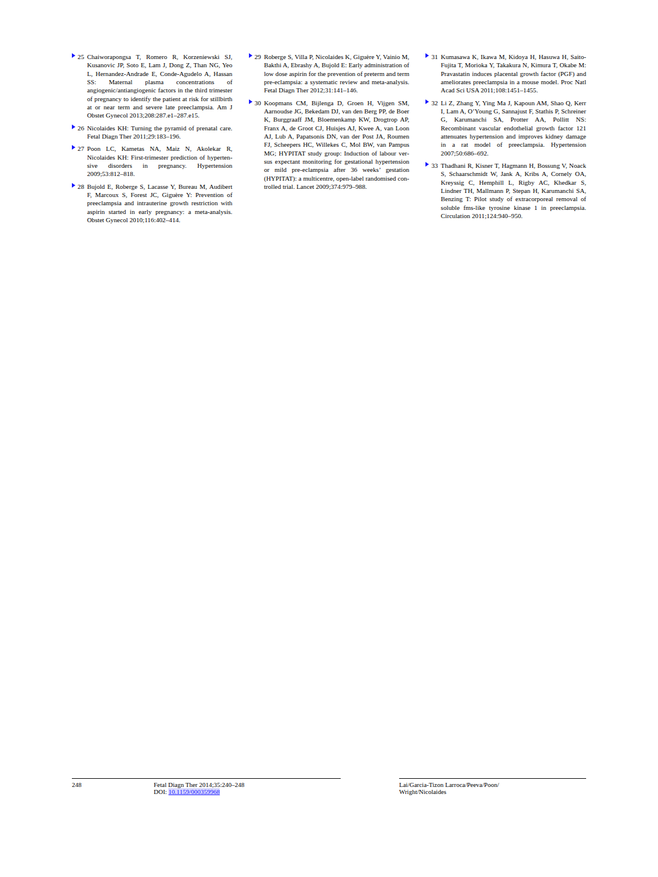25
Chaiworapongsa T, Romero R, Korzeniewski SJ, Kusanovic JP, Soto E, Lam J, Dong Z, Than NG, Yeo L, Hernandez-Andrade E, Conde-Agudelo A, Hassan SS: Maternal plasma concentrations of angiogenic/antiangiogenic factors in the third trimester of pregnancy to identify the patient at risk for stillbirth at or near term and severe late preeclampsia. Am J Obstet Gynecol 2013;208:287.e1–287.e15.
26
Nicolaides KH: Turning the pyramid of prenatal care. Fetal Diagn Ther 2011;29:183–196.
27
Poon LC, Kametas NA, Maiz N, Akolekar R, Nicolaides KH: First-trimester prediction of hypertensive disorders in pregnancy. Hypertension 2009;53:812–818.
28
Bujold E, Roberge S, Lacasse Y, Bureau M, Audibert F, Marcoux S, Forest JC, Giguère Y: Prevention of preeclampsia and intrauterine growth restriction with aspirin started in early pregnancy: a meta-analysis. Obstet Gynecol 2010;116:402–414.
29
Roberge S, Villa P, Nicolaides K, Giguère Y, Vainio M, Bakthi A, Ebrashy A, Bujold E: Early administration of low dose aspirin for the prevention of preterm and term pre-eclampsia: a systematic review and meta-analysis. Fetal Diagn Ther 2012;31:141–146.
30
Koopmans CM, Bijlenga D, Groen H, Vijgen SM, Aarnoudse JG, Bekedam DJ, van den Berg PP, de Boer K, Burggraaff JM, Bloemenkamp KW, Drogtrop AP, Franx A, de Groot CJ, Huisjes AJ, Kwee A, van Loon AJ, Lub A, Papatsonis DN, van der Post JA, Roumen FJ, Scheepers HC, Willekes C, Mol BW, van Pampus MG; HYPITAT study group: Induction of labour versus expectant monitoring for gestational hypertension or mild pre-eclampsia after 36 weeks’ gestation (HYPITAT): a multicentre, open-label randomised controlled trial. Lancet 2009;374:979–988.
31
Kumasawa K, Ikawa M, Kidoya H, Hasuwa H, Saito-Fujita T, Morioka Y, Takakura N, Kimura T, Okabe M: Pravastatin induces placental growth factor (PGF) and ameliorates preeclampsia in a mouse model. Proc Natl Acad Sci USA 2011;108:1451–1455.
32
Li Z, Zhang Y, Ying Ma J, Kapoun AM, Shao Q, Kerr I, Lam A, O’Young G, Sannajust F, Stathis P, Schreiner G, Karumanchi SA, Protter AA, Pollitt NS: Recombinant vascular endothelial growth factor 121 attenuates hypertension and improves kidney damage in a rat model of preeclampsia. Hypertension 2007;50:686–692.
33
Thadhani R, Kisner T, Hagmann H, Bossung V, Noack S, Schaarschmidt W, Jank A, Kribs A, Cornely OA, Kreyssig C, Hemphill L, Rigby AC, Khedkar S, Lindner TH, Mallmann P, Stepan H, Karumanchi SA, Benzing T: Pilot study of extracorporeal removal of soluble fms-like tyrosine kinase 1 in preeclampsia. Circulation 2011;124:940–950.
248
Fetal Diagn Ther 2014;35:240–248
DOI: 10.1159/000359968
Lai/Garcia-Tizon Larroca/Peeva/Poon/
Wright/Nicolaides